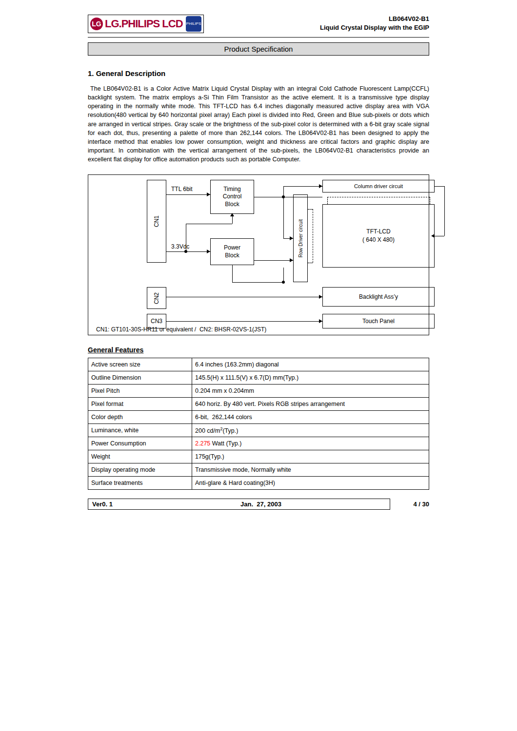LG LG.PHILIPS LCD PHILIPS
LB064V02-B1
Liquid Crystal Display with the EGIP
Product Specification
1. General Description
The LB064V02-B1 is a Color Active Matrix Liquid Crystal Display with an integral Cold Cathode Fluorescent Lamp(CCFL) backlight system. The matrix employs a-Si Thin Film Transistor as the active element. It is a transmissive type display operating in the normally white mode. This TFT-LCD has 6.4 inches diagonally measured active display area with VGA resolution(480 vertical by 640 horizontal pixel array) Each pixel is divided into Red, Green and Blue sub-pixels or dots which are arranged in vertical stripes. Gray scale or the brightness of the sub-pixel color is determined with a 6-bit gray scale signal for each dot, thus, presenting a palette of more than 262,144 colors. The LB064V02-B1 has been designed to apply the interface method that enables low power consumption, weight and thickness are critical factors and graphic display are important. In combination with the vertical arrangement of the sub-pixels, the LB064V02-B1 characteristics provide an excellent flat display for office automation products such as portable Computer.
CN1
CN2
CN3
Timing
Control
Block
Power
Block
Row Driver circuit
Column driver circuit
TFT-LCD
( 640 X 480)
Backlight Ass’y
Touch Panel
TTL 6bit
3.3Vdc
CN1: GT101-30S-HR11 or equivalent / CN2: BHSR-02VS-1(JST)
General Features
| Active screen size | 6.4 inches (163.2mm) diagonal |
| Outline Dimension | 145.5(H) x 111.5(V) x 6.7(D) mm(Typ.) |
| Pixel Pitch | 0.204 mm x 0.204mm |
| Pixel format | 640 horiz. By 480 vert. Pixels RGB stripes arrangement |
| Color depth | 6-bit, 262,144 colors |
| Luminance, white | 200 cd/m 2 (Typ.) |
| Power Consumption | 2.275 Watt (Typ.) |
| Weight | 175g(Typ.) |
| Display operating mode | Transmissive mode, Normally white |
| Surface treatments | Anti-glare & Hard coating(3H) |
Ver0. 1
Jan. 27, 2003
4 / 30